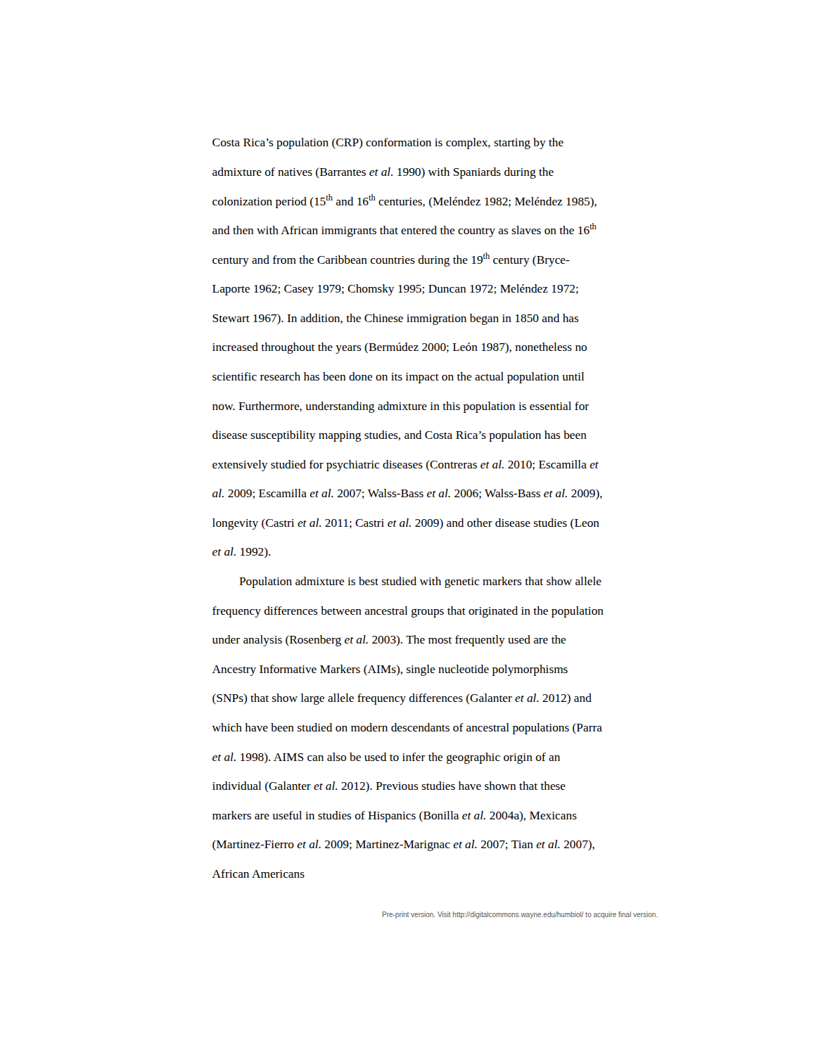Costa Rica’s population (CRP) conformation is complex, starting by the admixture of natives (Barrantes et al. 1990) with Spaniards during the colonization period (15th and 16th centuries, (Meléndez 1982; Meléndez 1985), and then with African immigrants that entered the country as slaves on the 16th century and from the Caribbean countries during the 19th century (Bryce-Laporte 1962; Casey 1979; Chomsky 1995; Duncan 1972; Meléndez 1972; Stewart 1967). In addition, the Chinese immigration began in 1850 and has increased throughout the years (Bermúdez 2000; León 1987), nonetheless no scientific research has been done on its impact on the actual population until now. Furthermore, understanding admixture in this population is essential for disease susceptibility mapping studies, and Costa Rica’s population has been extensively studied for psychiatric diseases (Contreras et al. 2010; Escamilla et al. 2009; Escamilla et al. 2007; Walss-Bass et al. 2006; Walss-Bass et al. 2009), longevity (Castri et al. 2011; Castri et al. 2009) and other disease studies (Leon et al. 1992).
Population admixture is best studied with genetic markers that show allele frequency differences between ancestral groups that originated in the population under analysis (Rosenberg et al. 2003). The most frequently used are the Ancestry Informative Markers (AIMs), single nucleotide polymorphisms (SNPs) that show large allele frequency differences (Galanter et al. 2012) and which have been studied on modern descendants of ancestral populations (Parra et al. 1998). AIMS can also be used to infer the geographic origin of an individual (Galanter et al. 2012). Previous studies have shown that these markers are useful in studies of Hispanics (Bonilla et al. 2004a), Mexicans (Martinez-Fierro et al. 2009; Martinez-Marignac et al. 2007; Tian et al. 2007), African Americans
Pre-print version. Visit http://digitalcommons.wayne.edu/humbiol/ to acquire final version.